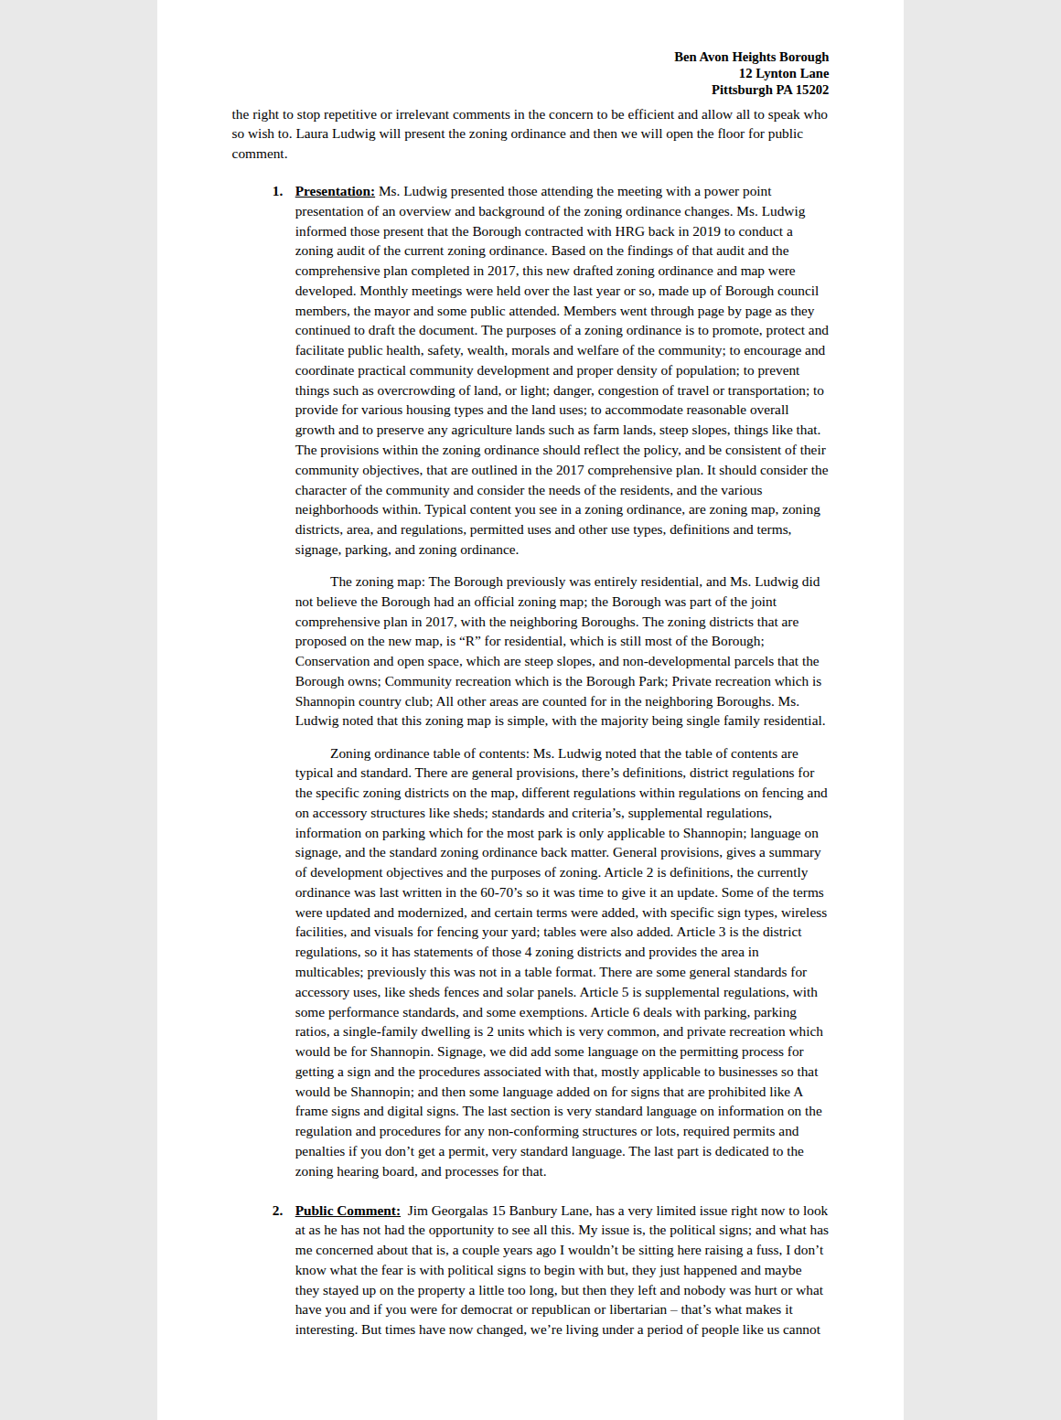Ben Avon Heights Borough
12 Lynton Lane
Pittsburgh PA 15202
the right to stop repetitive or irrelevant comments in the concern to be efficient and allow all to speak who so wish to. Laura Ludwig will present the zoning ordinance and then we will open the floor for public comment.
Presentation: Ms. Ludwig presented those attending the meeting with a power point presentation of an overview and background of the zoning ordinance changes. Ms. Ludwig informed those present that the Borough contracted with HRG back in 2019 to conduct a zoning audit of the current zoning ordinance. Based on the findings of that audit and the comprehensive plan completed in 2017, this new drafted zoning ordinance and map were developed. Monthly meetings were held over the last year or so, made up of Borough council members, the mayor and some public attended. Members went through page by page as they continued to draft the document. The purposes of a zoning ordinance is to promote, protect and facilitate public health, safety, wealth, morals and welfare of the community; to encourage and coordinate practical community development and proper density of population; to prevent things such as overcrowding of land, or light; danger, congestion of travel or transportation; to provide for various housing types and the land uses; to accommodate reasonable overall growth and to preserve any agriculture lands such as farm lands, steep slopes, things like that. The provisions within the zoning ordinance should reflect the policy, and be consistent of their community objectives, that are outlined in the 2017 comprehensive plan. It should consider the character of the community and consider the needs of the residents, and the various neighborhoods within. Typical content you see in a zoning ordinance, are zoning map, zoning districts, area, and regulations, permitted uses and other use types, definitions and terms, signage, parking, and zoning ordinance.
The zoning map: The Borough previously was entirely residential, and Ms. Ludwig did not believe the Borough had an official zoning map; the Borough was part of the joint comprehensive plan in 2017, with the neighboring Boroughs. The zoning districts that are proposed on the new map, is “R” for residential, which is still most of the Borough; Conservation and open space, which are steep slopes, and non-developmental parcels that the Borough owns; Community recreation which is the Borough Park; Private recreation which is Shannopin country club; All other areas are counted for in the neighboring Boroughs. Ms. Ludwig noted that this zoning map is simple, with the majority being single family residential.
Zoning ordinance table of contents: Ms. Ludwig noted that the table of contents are typical and standard. There are general provisions, there’s definitions, district regulations for the specific zoning districts on the map, different regulations within regulations on fencing and on accessory structures like sheds; standards and criteria’s, supplemental regulations, information on parking which for the most park is only applicable to Shannopin; language on signage, and the standard zoning ordinance back matter. General provisions, gives a summary of development objectives and the purposes of zoning. Article 2 is definitions, the currently ordinance was last written in the 60-70’s so it was time to give it an update. Some of the terms were updated and modernized, and certain terms were added, with specific sign types, wireless facilities, and visuals for fencing your yard; tables were also added. Article 3 is the district regulations, so it has statements of those 4 zoning districts and provides the area in multicables; previously this was not in a table format. There are some general standards for accessory uses, like sheds fences and solar panels. Article 5 is supplemental regulations, with some performance standards, and some exemptions. Article 6 deals with parking, parking ratios, a single-family dwelling is 2 units which is very common, and private recreation which would be for Shannopin. Signage, we did add some language on the permitting process for getting a sign and the procedures associated with that, mostly applicable to businesses so that would be Shannopin; and then some language added on for signs that are prohibited like A frame signs and digital signs. The last section is very standard language on information on the regulation and procedures for any non-conforming structures or lots, required permits and penalties if you don’t get a permit, very standard language. The last part is dedicated to the zoning hearing board, and processes for that.
Public Comment: Jim Georgalas 15 Banbury Lane, has a very limited issue right now to look at as he has not had the opportunity to see all this. My issue is, the political signs; and what has me concerned about that is, a couple years ago I wouldn’t be sitting here raising a fuss, I don’t know what the fear is with political signs to begin with but, they just happened and maybe they stayed up on the property a little too long, but then they left and nobody was hurt or what have you and if you were for democrat or republican or libertarian – that’s what makes it interesting. But times have now changed, we’re living under a period of people like us cannot